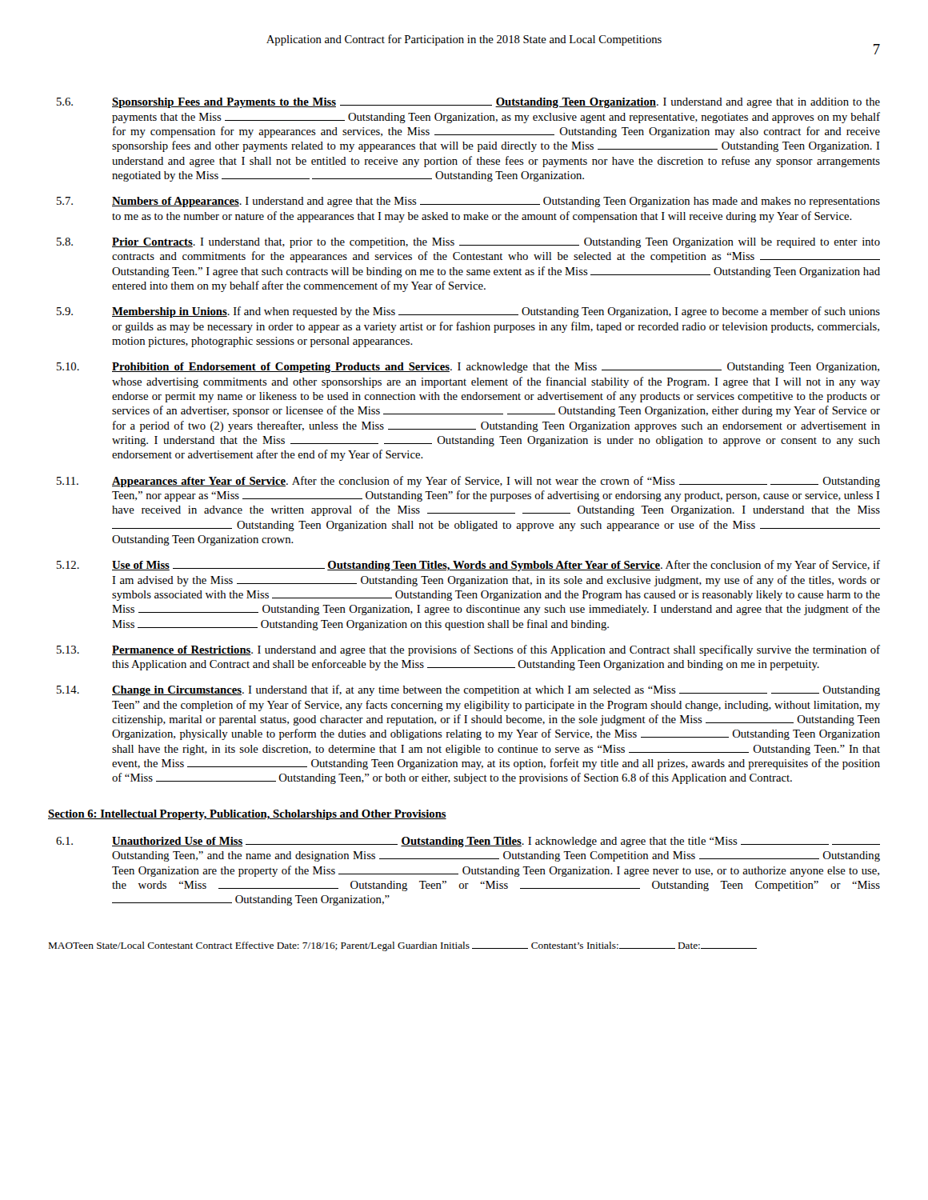Application and Contract for Participation in the 2018 State and Local Competitions 7
5.6.
Sponsorship Fees and Payments to the Miss Outstanding Teen Organization. I understand and agree that in addition to the payments that the Miss Outstanding Teen Organization, as my exclusive agent and representative, negotiates and approves on my behalf for my compensation for my appearances and services, the Miss Outstanding Teen Organization may also contract for and receive sponsorship fees and other payments related to my appearances that will be paid directly to the Miss Outstanding Teen Organization. I understand and agree that I shall not be entitled to receive any portion of these fees or payments nor have the discretion to refuse any sponsor arrangements negotiated by the Miss Outstanding Teen Organization.
5.7.
Numbers of Appearances. I understand and agree that the Miss Outstanding Teen Organization has made and makes no representations to me as to the number or nature of the appearances that I may be asked to make or the amount of compensation that I will receive during my Year of Service.
5.8.
Prior Contracts. I understand that, prior to the competition, the Miss Outstanding Teen Organization will be required to enter into contracts and commitments for the appearances and services of the Contestant who will be selected at the competition as “Miss Outstanding Teen.” I agree that such contracts will be binding on me to the same extent as if the Miss Outstanding Teen Organization had entered into them on my behalf after the commencement of my Year of Service.
5.9.
Membership in Unions. If and when requested by the Miss Outstanding Teen Organization, I agree to become a member of such unions or guilds as may be necessary in order to appear as a variety artist or for fashion purposes in any film, taped or recorded radio or television products, commercials, motion pictures, photographic sessions or personal appearances.
5.10.
Prohibition of Endorsement of Competing Products and Services. I acknowledge that the Miss Outstanding Teen Organization, whose advertising commitments and other sponsorships are an important element of the financial stability of the Program. I agree that I will not in any way endorse or permit my name or likeness to be used in connection with the endorsement or advertisement of any products or services competitive to the products or services of an advertiser, sponsor or licensee of the Miss Outstanding Teen Organization, either during my Year of Service or for a period of two (2) years thereafter, unless the Miss Outstanding Teen Organization approves such an endorsement or advertisement in writing. I understand that the Miss Outstanding Teen Organization is under no obligation to approve or consent to any such endorsement or advertisement after the end of my Year of Service.
5.11.
Appearances after Year of Service. After the conclusion of my Year of Service, I will not wear the crown of “Miss Outstanding Teen,” nor appear as “Miss Outstanding Teen” for the purposes of advertising or endorsing any product, person, cause or service, unless I have received in advance the written approval of the Miss Outstanding Teen Organization. I understand that the Miss Outstanding Teen Organization shall not be obligated to approve any such appearance or use of the Miss Outstanding Teen Organization crown.
5.12.
Use of Miss Outstanding Teen Titles, Words and Symbols After Year of Service. After the conclusion of my Year of Service, if I am advised by the Miss Outstanding Teen Organization that, in its sole and exclusive judgment, my use of any of the titles, words or symbols associated with the Miss Outstanding Teen Organization and the Program has caused or is reasonably likely to cause harm to the Miss Outstanding Teen Organization, I agree to discontinue any such use immediately. I understand and agree that the judgment of the Miss Outstanding Teen Organization on this question shall be final and binding.
5.13.
Permanence of Restrictions. I understand and agree that the provisions of Sections of this Application and Contract shall specifically survive the termination of this Application and Contract and shall be enforceable by the Miss Outstanding Teen Organization and binding on me in perpetuity.
5.14.
Change in Circumstances. I understand that if, at any time between the competition at which I am selected as “Miss Outstanding Teen” and the completion of my Year of Service, any facts concerning my eligibility to participate in the Program should change, including, without limitation, my citizenship, marital or parental status, good character and reputation, or if I should become, in the sole judgment of the Miss Outstanding Teen Organization, physically unable to perform the duties and obligations relating to my Year of Service, the Miss Outstanding Teen Organization shall have the right, in its sole discretion, to determine that I am not eligible to continue to serve as “Miss Outstanding Teen.” In that event, the Miss Outstanding Teen Organization may, at its option, forfeit my title and all prizes, awards and prerequisites of the position of “Miss Outstanding Teen,” or both or either, subject to the provisions of Section 6.8 of this Application and Contract.
Section 6: Intellectual Property, Publication, Scholarships and Other Provisions
6.1.
Unauthorized Use of Miss Outstanding Teen Titles. I acknowledge and agree that the title “Miss Outstanding Teen,” and the name and designation Miss Outstanding Teen Competition and Miss Outstanding Teen Organization are the property of the Miss Outstanding Teen Organization. I agree never to use, or to authorize anyone else to use, the words “Miss Outstanding Teen” or “Miss Outstanding Teen Competition” or “Miss Outstanding Teen Organization,”
MAOTeen State/Local Contestant Contract Effective Date: 7/18/16; Parent/Legal Guardian Initials Contestant’s Initials: Date: